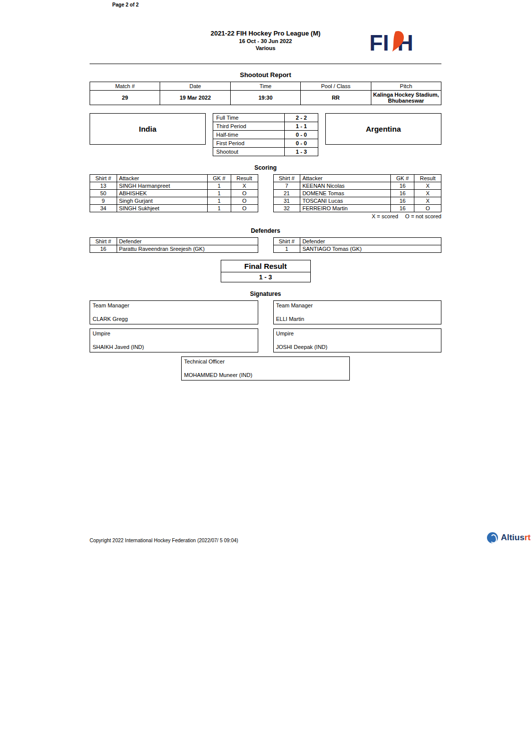2021-22 FIH Hockey Pro League (M)
16 Oct - 30 Jun 2022
Various
FI H
Shootout Report
| Match # | Date | Time | Pool / Class | Pitch |
| --- | --- | --- | --- | --- |
| 29 | 19 Mar 2022 | 19:30 | RR | Kalinga Hockey Stadium, Bhubaneswar |
India
| Full Time | 2 - 2 |
| Third Period | 1 - 1 |
| Half-time | 0 - 0 |
| First Period | 0 - 0 |
| Shootout | 1 - 3 |
Argentina
Scoring
| Shirt # | Attacker | GK # | Result |
| --- | --- | --- | --- |
| 13 | SINGH Harmanpreet | 1 | X |
| 50 | ABHISHEK | 1 | O |
| 9 | Singh Gurjant | 1 | O |
| 34 | SINGH Sukhjeet | 1 | O |
| Shirt # | Attacker | GK # | Result |
| --- | --- | --- | --- |
| 7 | KEENAN Nicolas | 16 | X |
| 21 | DOMENE Tomas | 16 | X |
| 31 | TOSCANI Lucas | 16 | X |
| 32 | FERREIRO Martin | 16 | O |
X = scored O = not scored
Defenders
| Shirt # | Defender |
| --- | --- |
| 16 | Parattu Raveendran Sreejesh (GK) |
| Shirt # | Defender |
| --- | --- |
| 1 | SANTIAGO Tomas (GK) |
Final Result
1 - 3
Signatures
Team Manager
CLARK Gregg
Umpire
SHAIKH Javed (IND)
Team Manager
ELLI Martin
Umpire
JOSHI Deepak (IND)
Technical Officer
MOHAMMED Muneer (IND)
Official Result
Page 2 of 2
Copyright 2022 International Hockey Federation (2022/07/ 5 09:04)
Altiusrt